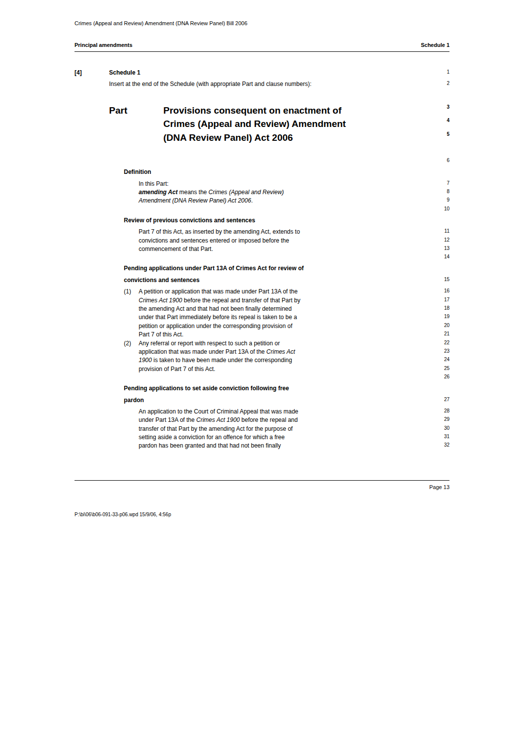Crimes (Appeal and Review) Amendment (DNA Review Panel) Bill 2006
Principal amendments Schedule 1
[4]
Schedule 1
1
Insert at the end of the Schedule (with appropriate Part and clause numbers):
2
Part
Provisions consequent on enactment of3
Crimes (Appeal and Review) Amendment4
(DNA Review Panel) Act 20065
Definition
6
In this Part:
7
amending Act means the Crimes (Appeal and Review)
8
Amendment (DNA Review Panel) Act 2006.
9
Review of previous convictions and sentences
10
Part 7 of this Act, as inserted by the amending Act, extends to
11
convictions and sentences entered or imposed before the
12
commencement of that Part.
13
Pending applications under Part 13A of Crimes Act for review of
14
convictions and sentences
15
(1)
A petition or application that was made under Part 13A of the
16
Crimes Act 1900 before the repeal and transfer of that Part by
17
the amending Act and that had not been finally determined
18
under that Part immediately before its repeal is taken to be a
19
petition or application under the corresponding provision of
20
Part 7 of this Act.
21
(2)
Any referral or report with respect to such a petition or
22
application that was made under Part 13A of the Crimes Act
23
1900 is taken to have been made under the corresponding
24
provision of Part 7 of this Act.
25
Pending applications to set aside conviction following free
26
pardon
27
An application to the Court of Criminal Appeal that was made
28
under Part 13A of the Crimes Act 1900 before the repeal and
29
transfer of that Part by the amending Act for the purpose of
30
setting aside a conviction for an offence for which a free
31
pardon has been granted and that had not been finally
32
Page 13
P:\bi\06\b06-091-33-p06.wpd 15/9/06, 4:56p